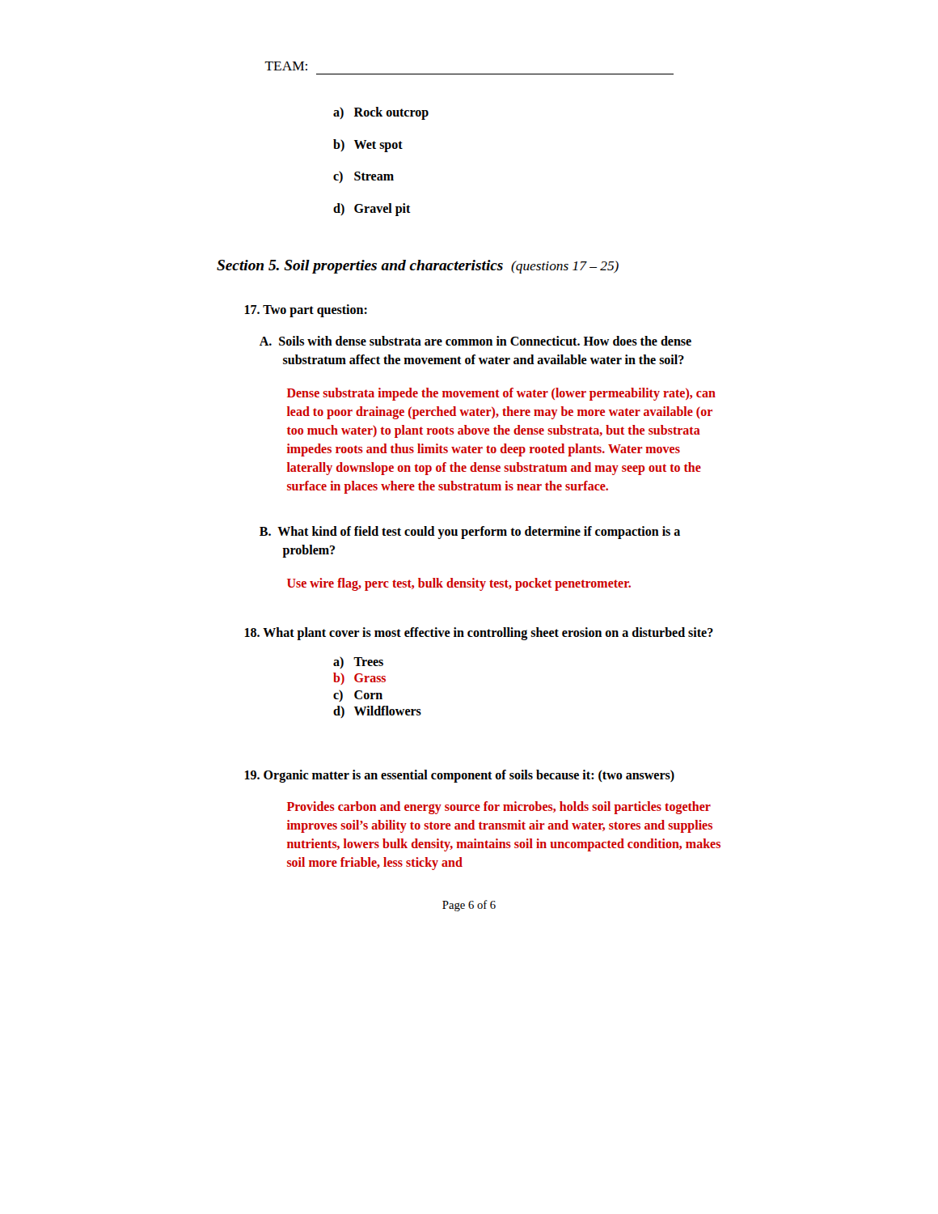TEAM:
a) Rock outcrop
b) Wet spot
c) Stream
d) Gravel pit
Section 5. Soil properties and characteristics (questions 17 – 25)
17. Two part question:
A. Soils with dense substrata are common in Connecticut. How does the dense substratum affect the movement of water and available water in the soil?
Dense substrata impede the movement of water (lower permeability rate), can lead to poor drainage (perched water), there may be more water available (or too much water) to plant roots above the dense substrata, but the substrata impedes roots and thus limits water to deep rooted plants. Water moves laterally downslope on top of the dense substratum and may seep out to the surface in places where the substratum is near the surface.
B. What kind of field test could you perform to determine if compaction is a problem?
Use wire flag, perc test, bulk density test, pocket penetrometer.
18. What plant cover is most effective in controlling sheet erosion on a disturbed site?
a) Trees
b) Grass
c) Corn
d) Wildflowers
19. Organic matter is an essential component of soils because it: (two answers)
Provides carbon and energy source for microbes, holds soil particles together improves soil’s ability to store and transmit air and water, stores and supplies nutrients, lowers bulk density, maintains soil in uncompacted condition, makes soil more friable, less sticky and
Page 6 of 6